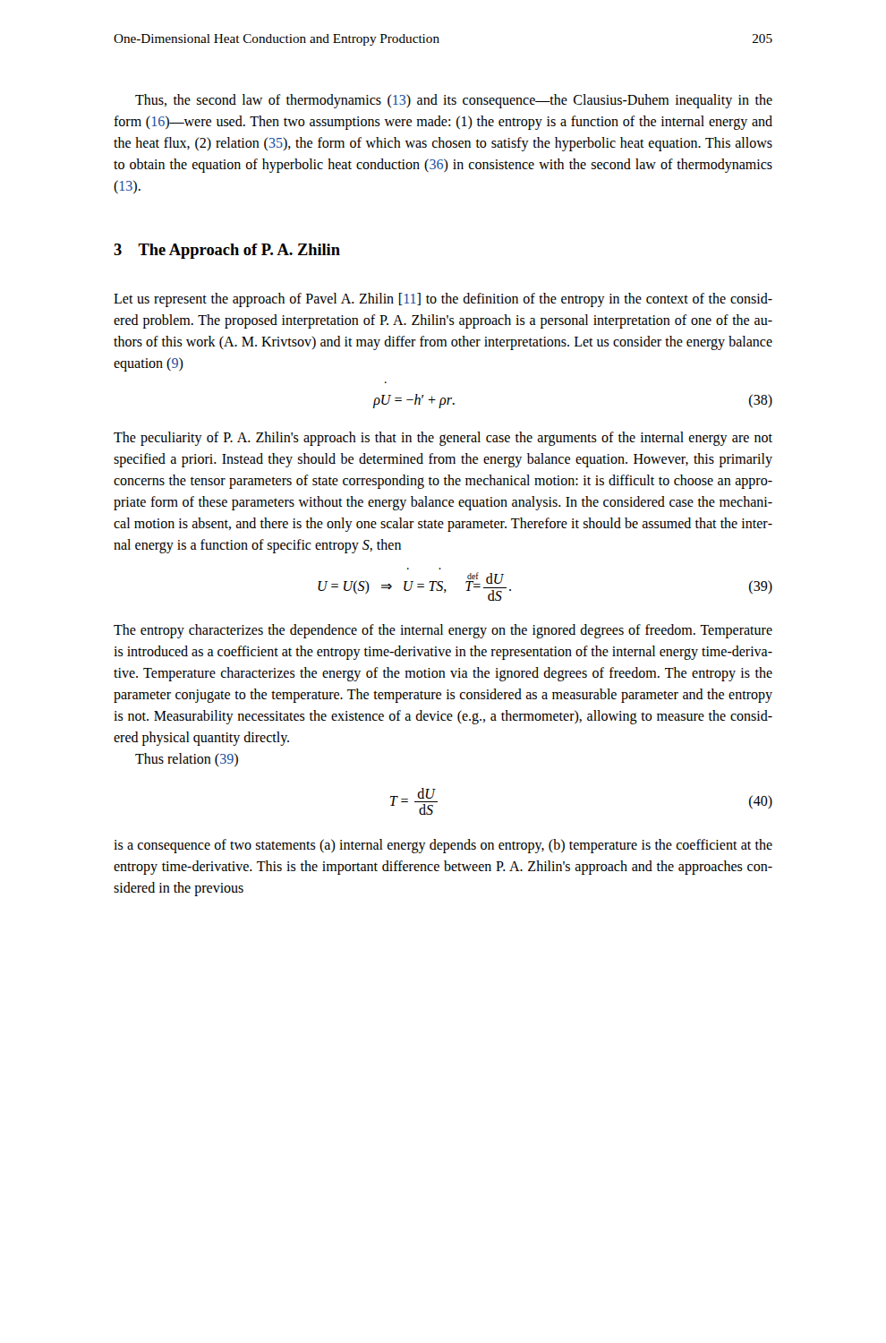One-Dimensional Heat Conduction and Entropy Production 205
Thus, the second law of thermodynamics (13) and its consequence—the Clausius-Duhem inequality in the form (16)—were used. Then two assumptions were made: (1) the entropy is a function of the internal energy and the heat flux, (2) relation (35), the form of which was chosen to satisfy the hyperbolic heat equation. This allows to obtain the equation of hyperbolic heat conduction (36) in consistence with the second law of thermodynamics (13).
3 The Approach of P. A. Zhilin
Let us represent the approach of Pavel A. Zhilin [11] to the definition of the entropy in the context of the considered problem. The proposed interpretation of P. A. Zhilin's approach is a personal interpretation of one of the authors of this work (A. M. Krivtsov) and it may differ from other interpretations. Let us consider the energy balance equation (9)
ρU = −h′ + ρr. (38)
The peculiarity of P. A. Zhilin's approach is that in the general case the arguments of the internal energy are not specified a priori. Instead they should be determined from the energy balance equation. However, this primarily concerns the tensor parameters of state corresponding to the mechanical motion: it is difficult to choose an appropriate form of these parameters without the energy balance equation analysis. In the considered case the mechanical motion is absent, and there is the only one scalar state parameter. Therefore it should be assumed that the internal energy is a function of specific entropy S, then
U = U(S) ⇒ U = TS, def T=dU dS. (39)
The entropy characterizes the dependence of the internal energy on the ignored degrees of freedom. Temperature is introduced as a coefficient at the entropy time-derivative in the representation of the internal energy time-derivative. Temperature characterizes the energy of the motion via the ignored degrees of freedom. The entropy is the parameter conjugate to the temperature. The temperature is considered as a measurable parameter and the entropy is not. Measurability necessitates the existence of a device (e.g., a thermometer), allowing to measure the considered physical quantity directly.
Thus relation (39)
T = dU dS (40)
is a consequence of two statements (a) internal energy depends on entropy, (b) temperature is the coefficient at the entropy time-derivative. This is the important difference between P. A. Zhilin's approach and the approaches considered in the previous